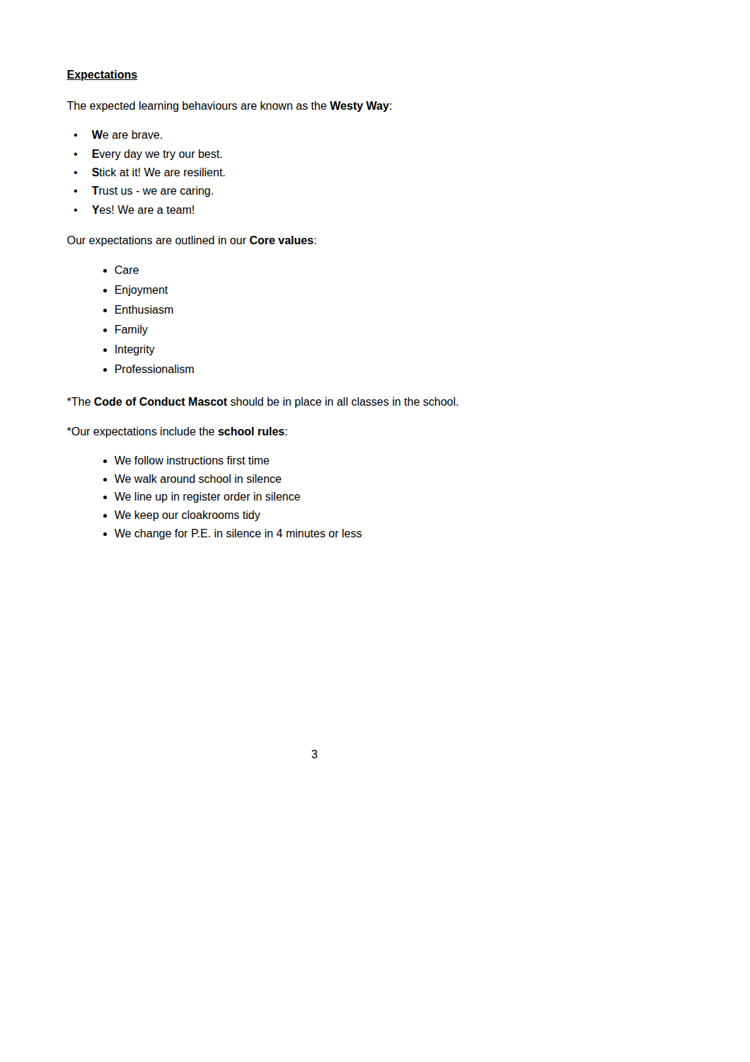Expectations
The expected learning behaviours are known as the Westy Way:
We are brave.
Every day we try our best.
Stick at it! We are resilient.
Trust us - we are caring.
Yes! We are a team!
Our expectations are outlined in our Core values:
Care
Enjoyment
Enthusiasm
Family
Integrity
Professionalism
*The Code of Conduct Mascot should be in place in all classes in the school.
*Our expectations include the school rules:
We follow instructions first time
We walk around school in silence
We line up in register order in silence
We keep our cloakrooms tidy
We change for P.E. in silence in 4 minutes or less
3